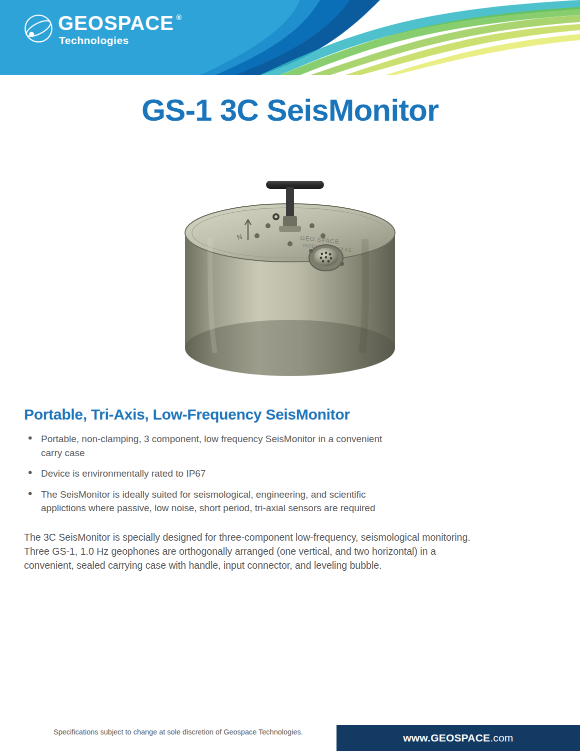GEOSPACE® Technologies
GS-1 3C SeisMonitor
N GEO SPACE HOUSTON TEXAS 1145
Portable, Tri-Axis, Low-Frequency SeisMonitor
Portable, non-clamping, 3 component, low frequency SeisMonitor in a convenient carry case
Device is environmentally rated to IP67
The SeisMonitor is ideally suited for seismological, engineering, and scientific applictions where passive, low noise, short period, tri-axial sensors are required
The 3C SeisMonitor is specially designed for three-component low-frequency, seismological monitoring. Three GS-1, 1.0 Hz geophones are orthogonally arranged (one vertical, and two horizontal) in a convenient, sealed carrying case with handle, input connector, and leveling bubble.
Specifications subject to change at sole discretion of Geospace Technologies.
www.GEOSPACE.com